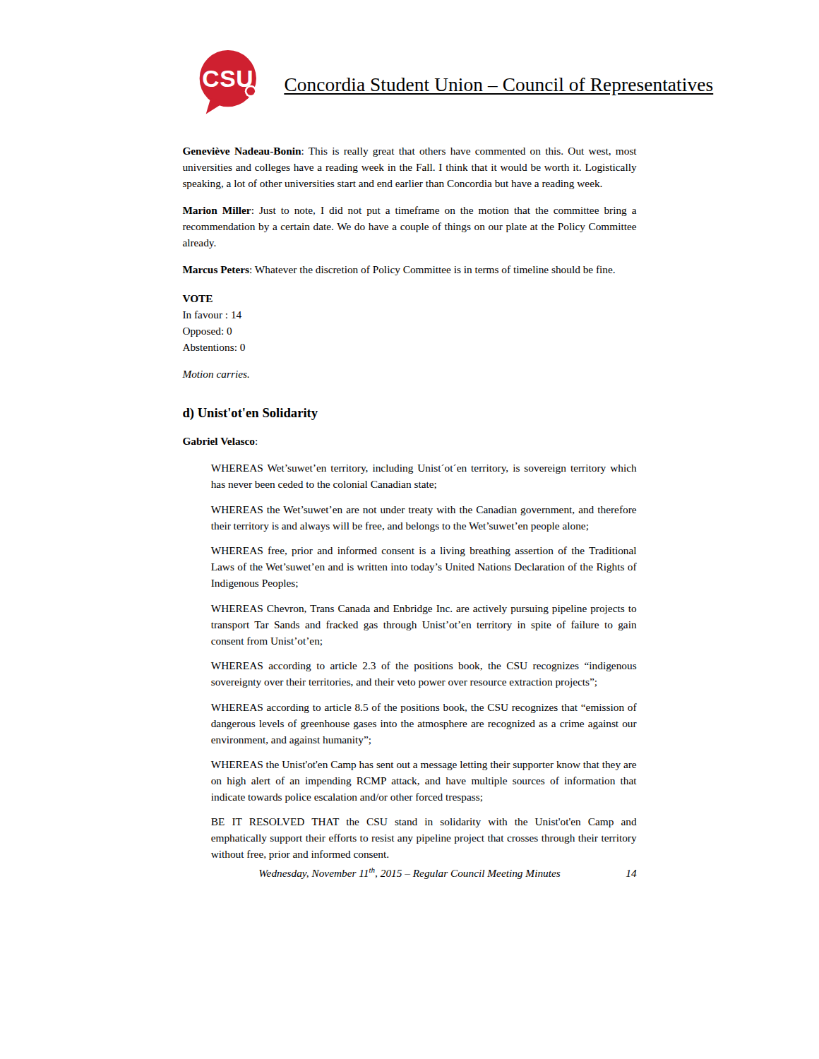CSU
Concordia Student Union – Council of Representatives
Geneviève Nadeau-Bonin: This is really great that others have commented on this. Out west, most universities and colleges have a reading week in the Fall. I think that it would be worth it. Logistically speaking, a lot of other universities start and end earlier than Concordia but have a reading week.
Marion Miller: Just to note, I did not put a timeframe on the motion that the committee bring a recommendation by a certain date. We do have a couple of things on our plate at the Policy Committee already.
Marcus Peters: Whatever the discretion of Policy Committee is in terms of timeline should be fine.
VOTE
In favour : 14
Opposed: 0
Abstentions: 0
Motion carries.
d) Unist'ot'en Solidarity
Gabriel Velasco:
WHEREAS Wet’suwet’en territory, including Unist´ot´en territory, is sovereign territory which has never been ceded to the colonial Canadian state;
WHEREAS the Wet’suwet’en are not under treaty with the Canadian government, and therefore their territory is and always will be free, and belongs to the Wet’suwet’en people alone;
WHEREAS free, prior and informed consent is a living breathing assertion of the Traditional Laws of the Wet’suwet’en and is written into today’s United Nations Declaration of the Rights of Indigenous Peoples;
WHEREAS Chevron, Trans Canada and Enbridge Inc. are actively pursuing pipeline projects to transport Tar Sands and fracked gas through Unist’ot’en territory in spite of failure to gain consent from Unist’ot’en;
WHEREAS according to article 2.3 of the positions book, the CSU recognizes “indigenous sovereignty over their territories, and their veto power over resource extraction projects”;
WHEREAS according to article 8.5 of the positions book, the CSU recognizes that “emission of dangerous levels of greenhouse gases into the atmosphere are recognized as a crime against our environment, and against humanity”;
WHEREAS the Unist'ot'en Camp has sent out a message letting their supporter know that they are on high alert of an impending RCMP attack, and have multiple sources of information that indicate towards police escalation and/or other forced trespass;
BE IT RESOLVED THAT the CSU stand in solidarity with the Unist'ot'en Camp and emphatically support their efforts to resist any pipeline project that crosses through their territory without free, prior and informed consent.
Wednesday, November 11th, 2015 – Regular Council Meeting Minutes 14